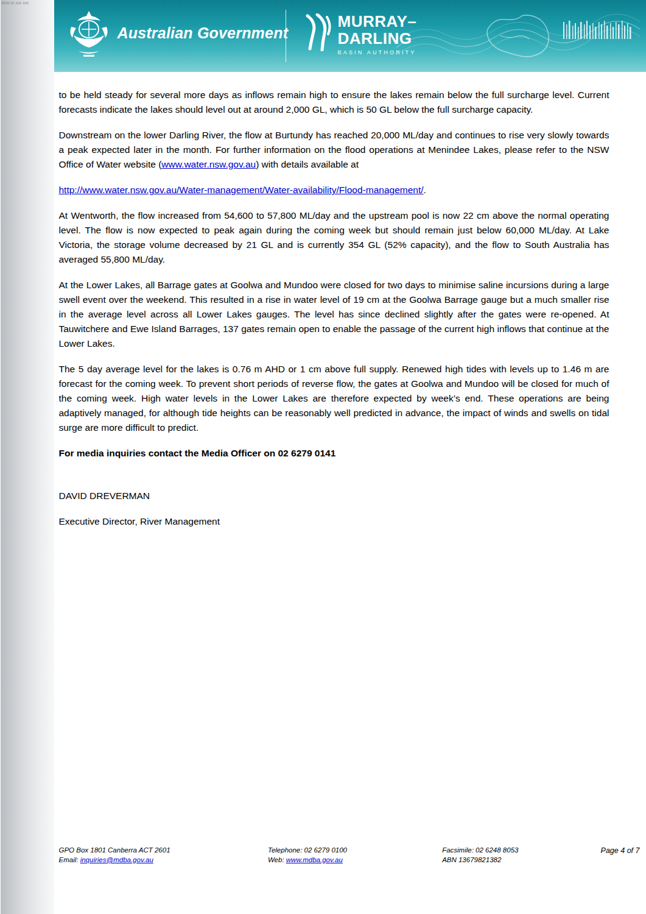RDM 00 000 000
Australian Government
MURRAY–
DARLING
BASIN AUTHORITY
to be held steady for several more days as inflows remain high to ensure the lakes remain below the full surcharge level. Current forecasts indicate the lakes should level out at around 2,000 GL, which is 50 GL below the full surcharge capacity.
Downstream on the lower Darling River, the flow at Burtundy has reached 20,000 ML/day and continues to rise very slowly towards a peak expected later in the month. For further information on the flood operations at Menindee Lakes, please refer to the NSW Office of Water website (www.water.nsw.gov.au) with details available at
http://www.water.nsw.gov.au/Water-management/Water-availability/Flood-management/.
At Wentworth, the flow increased from 54,600 to 57,800 ML/day and the upstream pool is now 22 cm above the normal operating level. The flow is now expected to peak again during the coming week but should remain just below 60,000 ML/day. At Lake Victoria, the storage volume decreased by 21 GL and is currently 354 GL (52% capacity), and the flow to South Australia has averaged 55,800 ML/day.
At the Lower Lakes, all Barrage gates at Goolwa and Mundoo were closed for two days to minimise saline incursions during a large swell event over the weekend. This resulted in a rise in water level of 19 cm at the Goolwa Barrage gauge but a much smaller rise in the average level across all Lower Lakes gauges. The level has since declined slightly after the gates were re-opened. At Tauwitchere and Ewe Island Barrages, 137 gates remain open to enable the passage of the current high inflows that continue at the Lower Lakes.
The 5 day average level for the lakes is 0.76 m AHD or 1 cm above full supply. Renewed high tides with levels up to 1.46 m are forecast for the coming week. To prevent short periods of reverse flow, the gates at Goolwa and Mundoo will be closed for much of the coming week. High water levels in the Lower Lakes are therefore expected by week’s end. These operations are being adaptively managed, for although tide heights can be reasonably well predicted in advance, the impact of winds and swells on tidal surge are more difficult to predict.
For media inquiries contact the Media Officer on 02 6279 0141
DAVID DREVERMAN
Executive Director, River Management
| GPO Box 1801 Canberra ACT 2601 | Telephone: 02 6279 0100 | Facsimile: 02 6248 8053 | Page 4 of 7 |
| Email: inquiries@mdba.gov.au | Web: www.mdba.gov.au | ABN 13679821382 |